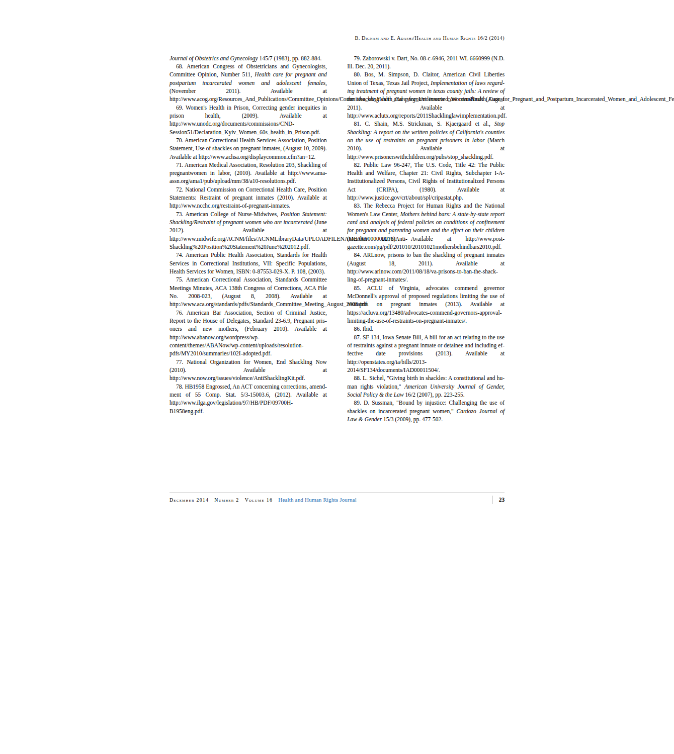B. Dignam and E. Adashi/Health and Human Rights 16/2 (2014)
Journal of Obstetrics and Gynecology 145/7 (1983), pp. 882-884.
68. American Congress of Obstetricians and Gynecologists, Committee Opinion, Number 511, Health care for pregnant and postpartum incarcerated women and adolescent females, (November 2011). Available at http://www.acog.org/Resources_And_Publications/Committee_Opinions/Committee_on_Health_Care_for_Underserved_Women/Health_Care_for_Pregnant_and_Postpartum_Incarcerated_Women_and_Adolescent_Females.
69. Women's Health in Prison, Correcting gender inequities in prison health, (2009). Available at http://www.unodc.org/documents/commissions/CND-Session51/Declaration_Kyiv_Women_60s_health_in_Prison.pdf.
70. American Correctional Health Services Association, Position Statement, Use of shackles on pregnant inmates, (August 10, 2009). Available at http://www.achsa.org/displaycommon.cfm?an=12.
71. American Medical Association, Resolution 203, Shackling of pregnantwomen in labor, (2010). Available at http://www.ama-assn.org/ama1/pub/upload/mm/38/a10-resolutions.pdf.
72. National Commission on Correctional Health Care, Position Statements: Restraint of pregnant inmates (2010). Available at http://www.ncchc.org/restraint-of-pregnant-inmates.
73. American College of Nurse-Midwives, Position Statement: Shackling/Restraint of pregnant women who are incarcerated (June 2012). Available at http://www.midwife.org/ACNM/files/ACNMLibraryData/UPLOADFILENAME/000000000276/Anti-Shackling%20Position%20Statement%20June%202012.pdf.
74. American Public Health Association, Standards for Health Services in Correctional Institutions, VII: Specific Populations, Health Services for Women, ISBN: 0-87553-029-X. P. 108, (2003).
75. American Correctional Association, Standards Committee Meetings Minutes, ACA 138th Congress of Corrections, ACA File No. 2008-023, (August 8, 2008). Available at http://www.aca.org/standards/pdfs/Standards_Committee_Meeting_August_2008.pdf.
76. American Bar Association, Section of Criminal Justice, Report to the House of Delegates, Standard 23-6.9, Pregnant prisoners and new mothers, (February 2010). Available at http://www.abanow.org/wordpress/wp-content/themes/ABANow/wp-content/uploads/resolution-pdfs/MY2010/summaries/102I-adopted.pdf.
77. National Organization for Women, End Shackling Now (2010). Available at http://www.now.org/issues/violence/AntiShacklingKit.pdf.
78. HB1958 Engrossed, An ACT concerning corrections, amendment of 55 Comp. Stat. 5/3-15003.6, (2012). Available at http://www.ilga.gov/legislation/97/HB/PDF/09700H-B1958eng.pdf.
79. Zaborowski v. Dart, No. 08-c-6946, 2011 WL 6660999 (N.D. Ill. Dec. 20, 2011).
80. Bos, M. Simpson, D. Claitor, American Civil Liberties Union of Texas, Texas Jail Project, Implementation of laws regarding treatment of pregnant women in texas county jails: A review of the shackling ban and pregnant inmate care standards (August 2011). Available at http://www.aclutx.org/reports/2011Shacklinglawimplementation.pdf.
81. C. Shain, M.S. Strickman, S. Kjaergaard et al., Stop Shackling: A report on the written policies of California's counties on the use of restraints on pregnant prisoners in labor (March 2010). Available at http://www.prisonerswithchildren.org/pubs/stop_shackling.pdf.
82. Public Law 96-247, The U.S. Code, Title 42: The Public Health and Welfare, Chapter 21: Civil Rights, Subchapter I-A-Institutionalized Persons, Civil Rights of Institutionalized Persons Act (CRIPA), (1980). Available at http://www.justice.gov/crt/about/spl/cripastat.php.
83. The Rebecca Project for Human Rights and the National Women's Law Center, Mothers behind bars: A state-by-state report card and analysis of federal policies on conditions of confinement for pregnant and parenting women and the effect on their children (October 2010). Available at http://www.post-gazette.com/pg/pdf/201010/20101021mothersbehindbars2010.pdf.
84. ARLnow, prisons to ban the shackling of pregnant inmates (August 18, 2011). Available at http://www.arlnow.com/2011/08/18/va-prisons-to-ban-the-shackling-of-pregnant-inmates/.
85. ACLU of Virginia, advocates commend governor McDonnell's approval of proposed regulations limiting the use of restraints on pregnant inmates (2013). Available at https://acluva.org/13480/advocates-commend-governors-approval-limiting-the-use-of-restraints-on-pregnant-inmates/.
86. Ibid.
87. SF 134, Iowa Senate Bill, A bill for an act relating to the use of restraints against a pregnant inmate or detainee and including effective date provisions (2013). Available at http://openstates.org/ia/bills/2013-2014/SF134/documents/IAD00011504/.
88. L. Sichel, "Giving birth in shackles: A constitutional and human rights violation," American University Journal of Gender, Social Policy & the Law 16/2 (2007), pp. 223-255.
89. D. Sussman, "Bound by injustice: Challenging the use of shackles on incarcerated pregnant women," Cardozo Journal of Law & Gender 15/3 (2009), pp. 477-502.
December 2014 Number 2 Volume 16 Health and Human Rights Journal
23